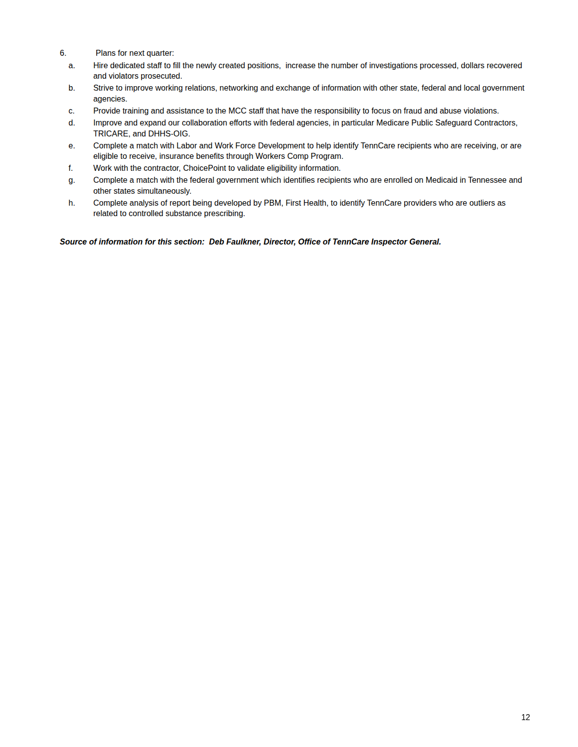6.
Plans for next quarter:
a.
Hire dedicated staff to fill the newly created positions, increase the number of investigations processed, dollars recovered and violators prosecuted.
b.
Strive to improve working relations, networking and exchange of information with other state, federal and local government agencies.
c.
Provide training and assistance to the MCC staff that have the responsibility to focus on fraud and abuse violations.
d.
Improve and expand our collaboration efforts with federal agencies, in particular Medicare Public Safeguard Contractors, TRICARE, and DHHS-OIG.
e.
Complete a match with Labor and Work Force Development to help identify TennCare recipients who are receiving, or are eligible to receive, insurance benefits through Workers Comp Program.
f.
Work with the contractor, ChoicePoint to validate eligibility information.
g.
Complete a match with the federal government which identifies recipients who are enrolled on Medicaid in Tennessee and other states simultaneously.
h.
Complete analysis of report being developed by PBM, First Health, to identify TennCare providers who are outliers as related to controlled substance prescribing.
Source of information for this section: Deb Faulkner, Director, Office of TennCare Inspector General.
12